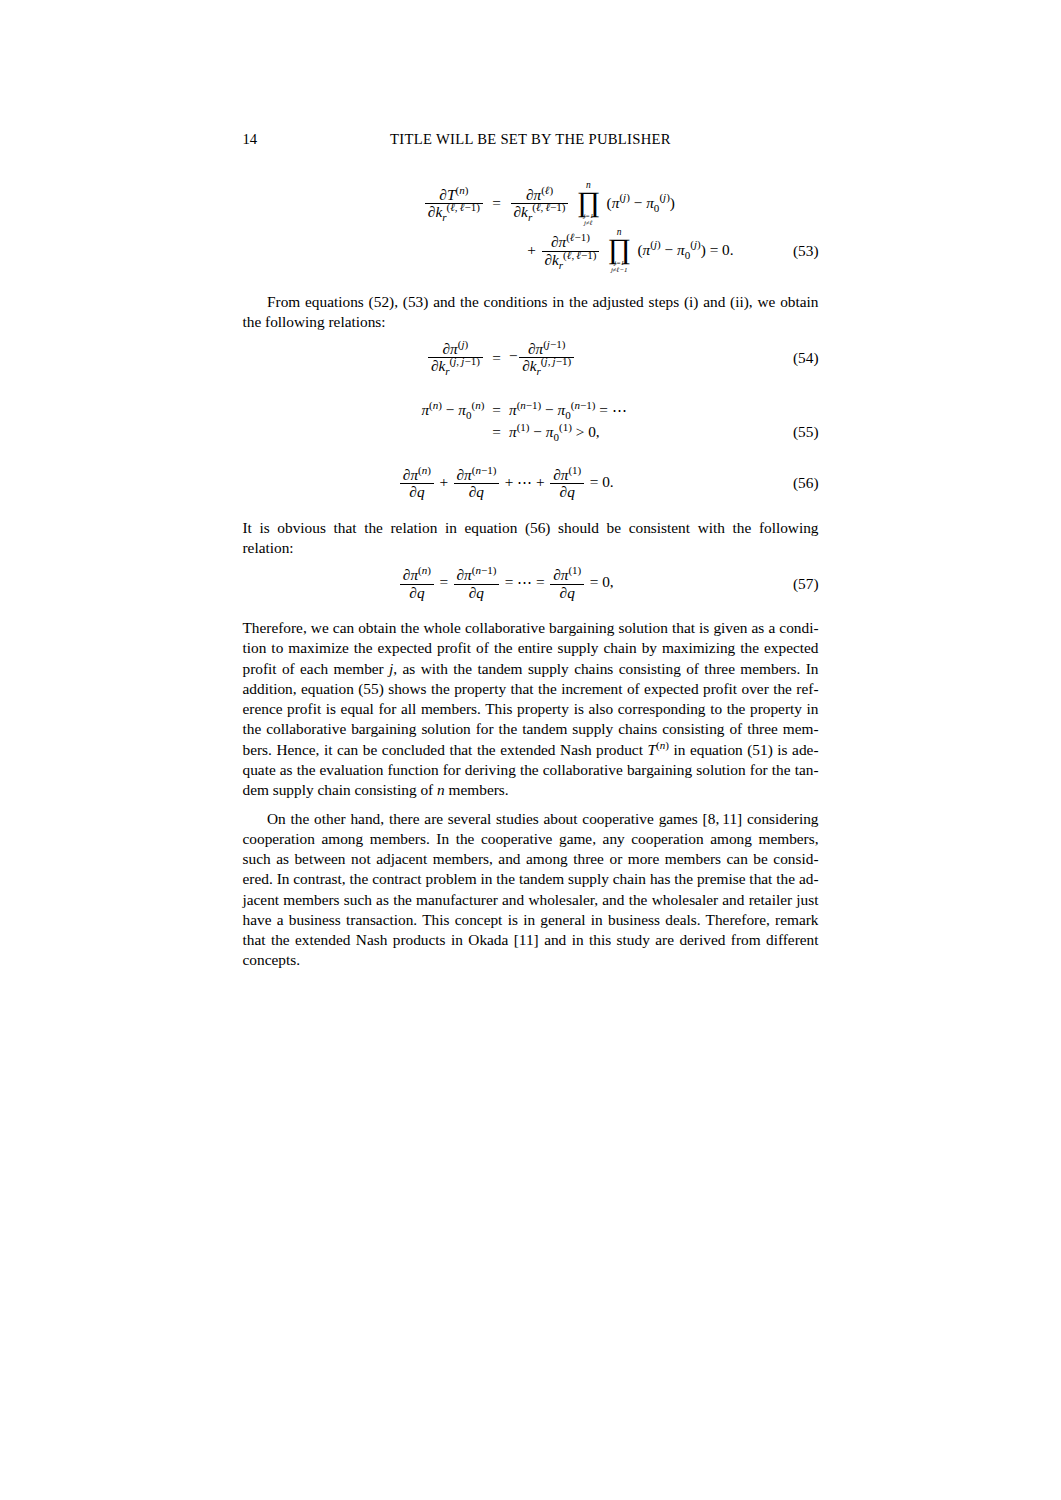14 TITLE WILL BE SET BY THE PUBLISHER
| ∂ T ( n ) ∂ k r ( ℓ , ℓ −1) | = | ∂ π ( ℓ ) ∂ k r ( ℓ , ℓ −1) n ∏ j =1 j ≠ ℓ ( π ( j ) − π 0 ( j ) ) | |
| | | + ∂ π ( ℓ −1) ∂ k r ( ℓ , ℓ −1) n ∏ j =1 j ≠ ℓ −1 ( π ( j ) − π 0 ( j ) ) = 0. | (53) |
From equations (52), (53) and the conditions in the adjusted steps (i) and (ii), we obtain the following relations:
| ∂ π ( j ) ∂ k r ( j , j −1) | = | − ∂ π ( j −1) ∂ k r ( j , j −1) | (54) |
| π ( n ) − π 0 ( n ) | = | π ( n −1) − π 0 ( n −1) = ⋯ | |
| | = | π (1) − π 0 (1) > 0, | (55) |
| ∂ π ( n ) ∂ q + ∂ π ( n −1) ∂ q + ⋯ + ∂ π (1) ∂ q = 0. | (56) |
It is obvious that the relation in equation (56) should be consistent with the following relation:
| ∂ π ( n ) ∂ q = ∂ π ( n −1) ∂ q = ⋯ = ∂ π (1) ∂ q = 0, | (57) |
Therefore, we can obtain the whole collaborative bargaining solution that is given as a condition to maximize the expected profit of the entire supply chain by maximizing the expected profit of each member j, as with the tandem supply chains consisting of three members. In addition, equation (55) shows the property that the increment of expected profit over the reference profit is equal for all members. This property is also corresponding to the property in the collaborative bargaining solution for the tandem supply chains consisting of three members. Hence, it can be concluded that the extended Nash product T(n) in equation (51) is adequate as the evaluation function for deriving the collaborative bargaining solution for the tandem supply chain consisting of n members.
On the other hand, there are several studies about cooperative games [8, 11] considering cooperation among members. In the cooperative game, any cooperation among members, such as between not adjacent members, and among three or more members can be considered. In contrast, the contract problem in the tandem supply chain has the premise that the adjacent members such as the manufacturer and wholesaler, and the wholesaler and retailer just have a business transaction. This concept is in general in business deals. Therefore, remark that the extended Nash products in Okada [11] and in this study are derived from different concepts.